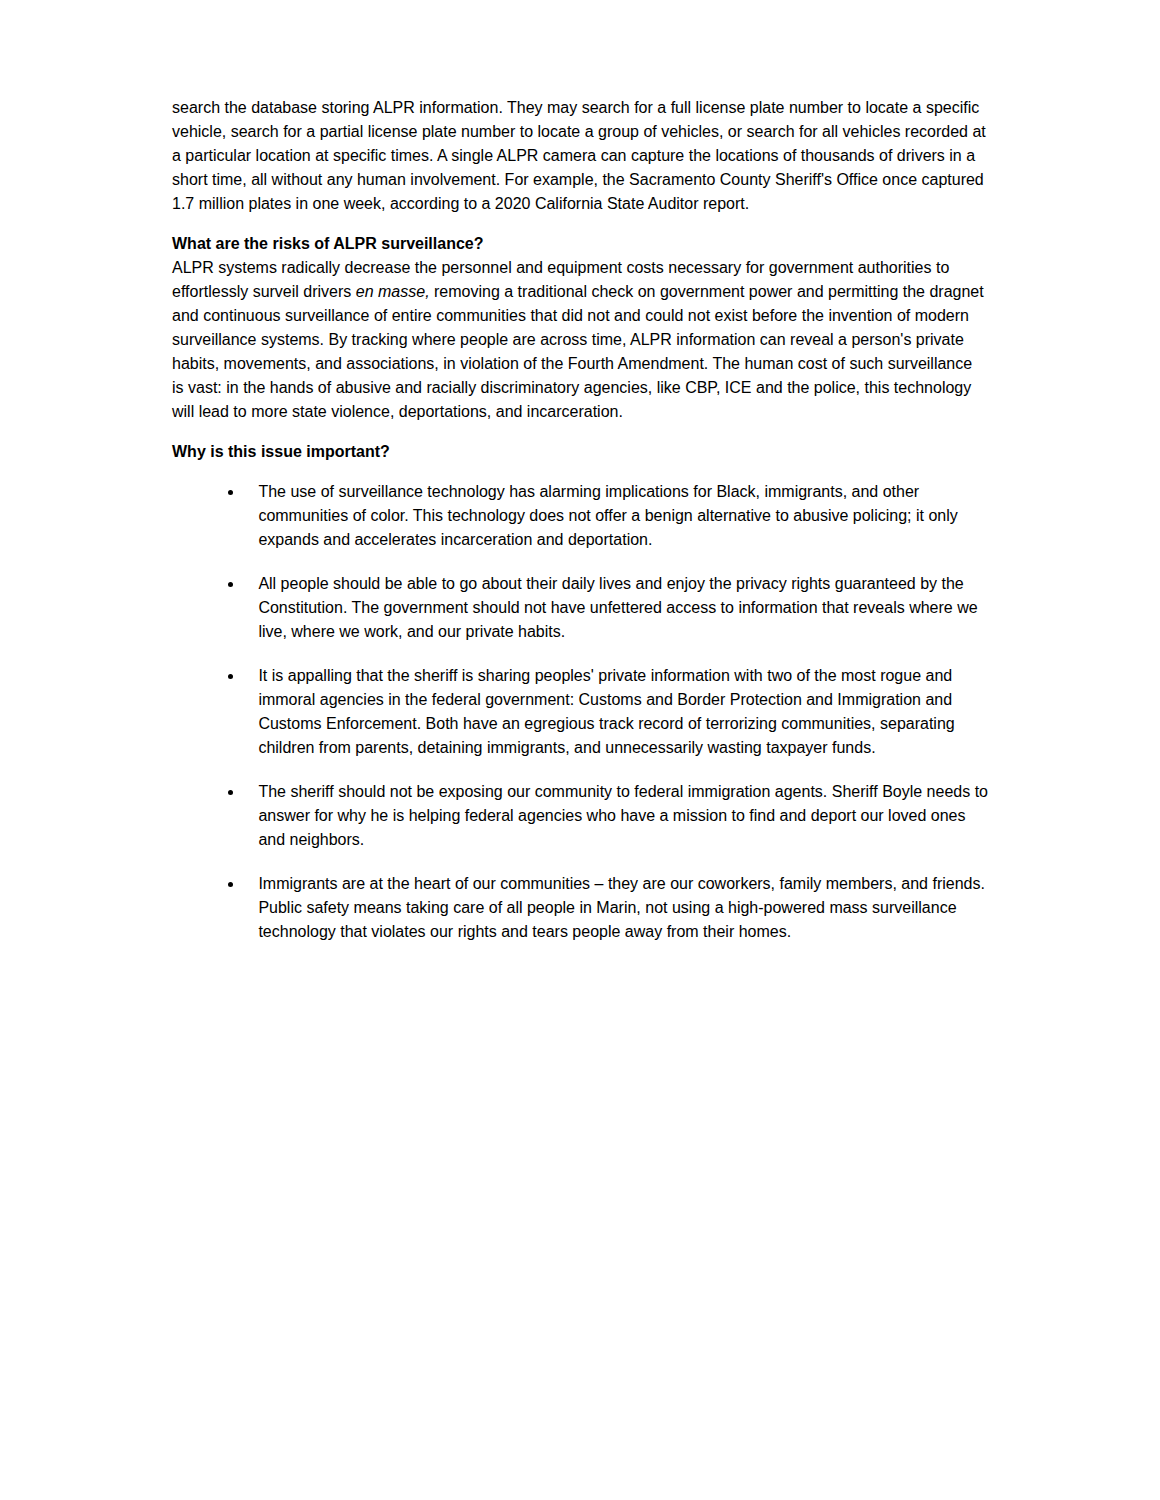search the database storing ALPR information. They may search for a full license plate number to locate a specific vehicle, search for a partial license plate number to locate a group of vehicles, or search for all vehicles recorded at a particular location at specific times. A single ALPR camera can capture the locations of thousands of drivers in a short time, all without any human involvement. For example, the Sacramento County Sheriff's Office once captured 1.7 million plates in one week, according to a 2020 California State Auditor report.
What are the risks of ALPR surveillance?
ALPR systems radically decrease the personnel and equipment costs necessary for government authorities to effortlessly surveil drivers en masse, removing a traditional check on government power and permitting the dragnet and continuous surveillance of entire communities that did not and could not exist before the invention of modern surveillance systems. By tracking where people are across time, ALPR information can reveal a person's private habits, movements, and associations, in violation of the Fourth Amendment. The human cost of such surveillance is vast: in the hands of abusive and racially discriminatory agencies, like CBP, ICE and the police, this technology will lead to more state violence, deportations, and incarceration.
Why is this issue important?
The use of surveillance technology has alarming implications for Black, immigrants, and other communities of color. This technology does not offer a benign alternative to abusive policing; it only expands and accelerates incarceration and deportation.
All people should be able to go about their daily lives and enjoy the privacy rights guaranteed by the Constitution. The government should not have unfettered access to information that reveals where we live, where we work, and our private habits.
It is appalling that the sheriff is sharing peoples' private information with two of the most rogue and immoral agencies in the federal government: Customs and Border Protection and Immigration and Customs Enforcement. Both have an egregious track record of terrorizing communities, separating children from parents, detaining immigrants, and unnecessarily wasting taxpayer funds.
The sheriff should not be exposing our community to federal immigration agents. Sheriff Boyle needs to answer for why he is helping federal agencies who have a mission to find and deport our loved ones and neighbors.
Immigrants are at the heart of our communities – they are our coworkers, family members, and friends. Public safety means taking care of all people in Marin, not using a high-powered mass surveillance technology that violates our rights and tears people away from their homes.